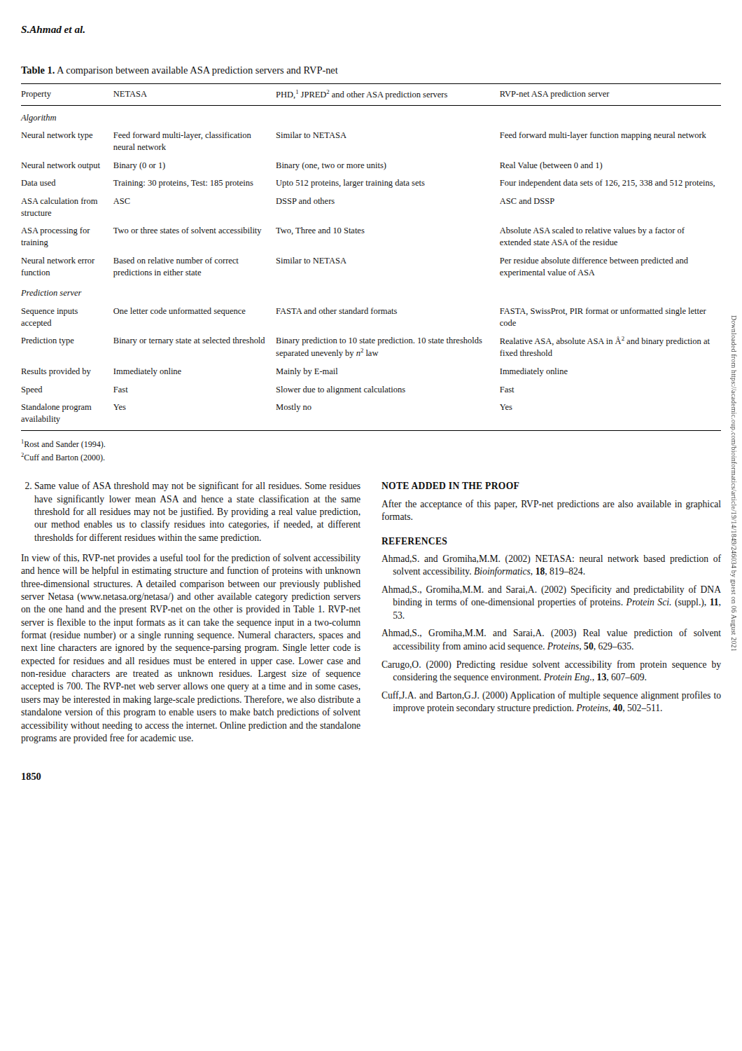S.Ahmad et al.
Table 1. A comparison between available ASA prediction servers and RVP-net
| Property | NETASA | PHD, 1 JPRED 2 and other ASA prediction servers | RVP-net ASA prediction server |
| --- | --- | --- | --- |
| Algorithm |
| Neural network type | Feed forward multi-layer, classification neural network | Similar to NETASA | Feed forward multi-layer function mapping neural network |
| Neural network output | Binary (0 or 1) | Binary (one, two or more units) | Real Value (between 0 and 1) |
| Data used | Training: 30 proteins, Test: 185 proteins | Upto 512 proteins, larger training data sets | Four independent data sets of 126, 215, 338 and 512 proteins, |
| ASA calculation from structure | ASC | DSSP and others | ASC and DSSP |
| ASA processing for training | Two or three states of solvent accessibility | Two, Three and 10 States | Absolute ASA scaled to relative values by a factor of extended state ASA of the residue |
| Neural network error function | Based on relative number of correct predictions in either state | Similar to NETASA | Per residue absolute difference between predicted and experimental value of ASA |
| Prediction server |
| Sequence inputs accepted | One letter code unformatted sequence | FASTA and other standard formats | FASTA, SwissProt, PIR format or unformatted single letter code |
| Prediction type | Binary or ternary state at selected threshold | Binary prediction to 10 state prediction. 10 state thresholds separated unevenly by n 2 law | Realative ASA, absolute ASA in Å 2 and binary prediction at fixed threshold |
| Results provided by | Immediately online | Mainly by E-mail | Immediately online |
| Speed | Fast | Slower due to alignment calculations | Fast |
| Standalone program availability | Yes | Mostly no | Yes |
1Rost and Sander (1994).
2Cuff and Barton (2000).
Same value of ASA threshold may not be significant for all residues. Some residues have significantly lower mean ASA and hence a state classification at the same threshold for all residues may not be justified. By providing a real value prediction, our method enables us to classify residues into categories, if needed, at different thresholds for different residues within the same prediction.
In view of this, RVP-net provides a useful tool for the prediction of solvent accessibility and hence will be helpful in estimating structure and function of proteins with unknown three-dimensional structures. A detailed comparison between our previously published server Netasa (www.netasa.org/netasa/) and other available category prediction servers on the one hand and the present RVP-net on the other is provided in Table 1. RVP-net server is flexible to the input formats as it can take the sequence input in a two-column format (residue number) or a single running sequence. Numeral characters, spaces and next line characters are ignored by the sequence-parsing program. Single letter code is expected for residues and all residues must be entered in upper case. Lower case and non-residue characters are treated as unknown residues. Largest size of sequence accepted is 700. The RVP-net web server allows one query at a time and in some cases, users may be interested in making large-scale predictions. Therefore, we also distribute a standalone version of this program to enable users to make batch predictions of solvent accessibility without needing to access the internet. Online prediction and the standalone programs are provided free for academic use.
Note added in the proof
After the acceptance of this paper, RVP-net predictions are also available in graphical formats.
References
Ahmad,S. and Gromiha,M.M. (2002) NETASA: neural network based prediction of solvent accessibility. Bioinformatics, 18, 819–824.
Ahmad,S., Gromiha,M.M. and Sarai,A. (2002) Specificity and predictability of DNA binding in terms of one-dimensional properties of proteins. Protein Sci. (suppl.), 11, 53.
Ahmad,S., Gromiha,M.M. and Sarai,A. (2003) Real value prediction of solvent accessibility from amino acid sequence. Proteins, 50, 629–635.
Carugo,O. (2000) Predicting residue solvent accessibility from protein sequence by considering the sequence environment. Protein Eng., 13, 607–609.
Cuff,J.A. and Barton,G.J. (2000) Application of multiple sequence alignment profiles to improve protein secondary structure prediction. Proteins, 40, 502–511.
1850
Downloaded from https://academic.oup.com/bioinformatics/article/19/14/1849/246034 by guest on 06 August 2021